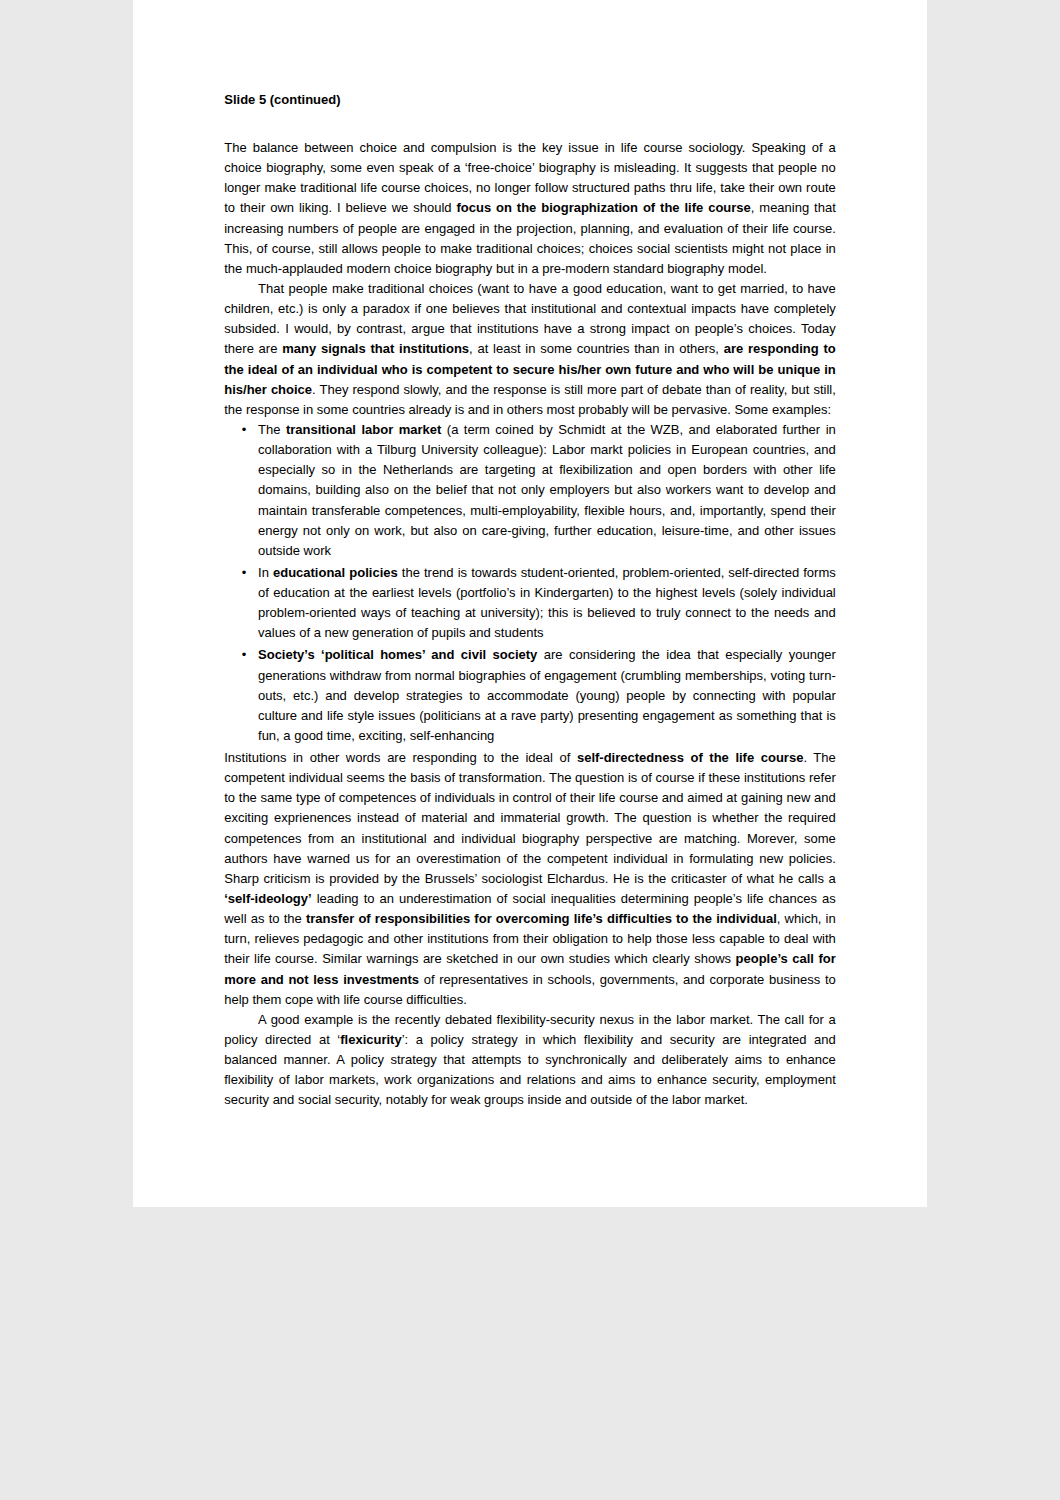Slide 5 (continued)
The balance between choice and compulsion is the key issue in life course sociology. Speaking of a choice biography, some even speak of a ‘free-choice’ biography is misleading. It suggests that people no longer make traditional life course choices, no longer follow structured paths thru life, take their own route to their own liking. I believe we should focus on the biographization of the life course, meaning that increasing numbers of people are engaged in the projection, planning, and evaluation of their life course. This, of course, still allows people to make traditional choices; choices social scientists might not place in the much-applauded modern choice biography but in a pre-modern standard biography model.
That people make traditional choices (want to have a good education, want to get married, to have children, etc.) is only a paradox if one believes that institutional and contextual impacts have completely subsided. I would, by contrast, argue that institutions have a strong impact on people’s choices. Today there are many signals that institutions, at least in some countries than in others, are responding to the ideal of an individual who is competent to secure his/her own future and who will be unique in his/her choice. They respond slowly, and the response is still more part of debate than of reality, but still, the response in some countries already is and in others most probably will be pervasive. Some examples:
The transitional labor market (a term coined by Schmidt at the WZB, and elaborated further in collaboration with a Tilburg University colleague): Labor markt policies in European countries, and especially so in the Netherlands are targeting at flexibilization and open borders with other life domains, building also on the belief that not only employers but also workers want to develop and maintain transferable competences, multi-employability, flexible hours, and, importantly, spend their energy not only on work, but also on care-giving, further education, leisure-time, and other issues outside work
In educational policies the trend is towards student-oriented, problem-oriented, self-directed forms of education at the earliest levels (portfolio’s in Kindergarten) to the highest levels (solely individual problem-oriented ways of teaching at university); this is believed to truly connect to the needs and values of a new generation of pupils and students
Society’s ‘political homes’ and civil society are considering the idea that especially younger generations withdraw from normal biographies of engagement (crumbling memberships, voting turn-outs, etc.) and develop strategies to accommodate (young) people by connecting with popular culture and life style issues (politicians at a rave party) presenting engagement as something that is fun, a good time, exciting, self-enhancing
Institutions in other words are responding to the ideal of self-directedness of the life course. The competent individual seems the basis of transformation. The question is of course if these institutions refer to the same type of competences of individuals in control of their life course and aimed at gaining new and exciting exprienences instead of material and immaterial growth. The question is whether the required competences from an institutional and individual biography perspective are matching. Morever, some authors have warned us for an overestimation of the competent individual in formulating new policies. Sharp criticism is provided by the Brussels’ sociologist Elchardus. He is the criticaster of what he calls a ‘self-ideology’ leading to an underestimation of social inequalities determining people’s life chances as well as to the transfer of responsibilities for overcoming life’s difficulties to the individual, which, in turn, relieves pedagogic and other institutions from their obligation to help those less capable to deal with their life course. Similar warnings are sketched in our own studies which clearly shows people’s call for more and not less investments of representatives in schools, governments, and corporate business to help them cope with life course difficulties.
A good example is the recently debated flexibility-security nexus in the labor market. The call for a policy directed at ‘flexicurity’: a policy strategy in which flexibility and security are integrated and balanced manner. A policy strategy that attempts to synchronically and deliberately aims to enhance flexibility of labor markets, work organizations and relations and aims to enhance security, employment security and social security, notably for weak groups inside and outside of the labor market.